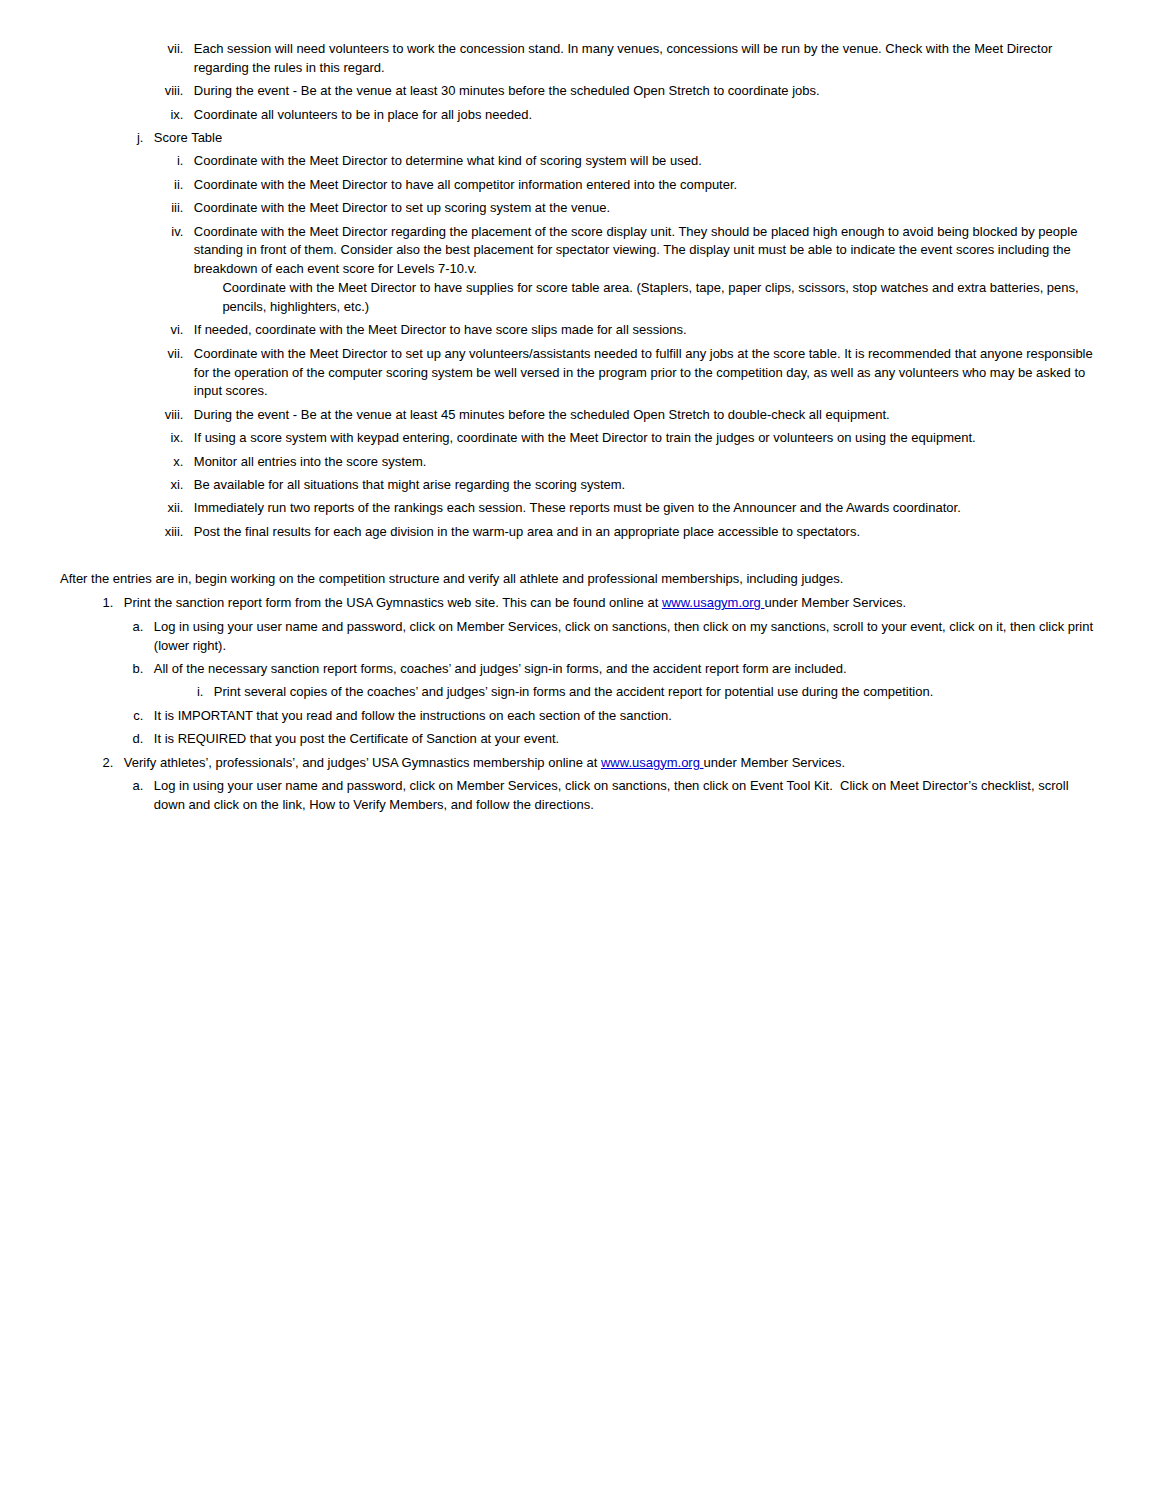vii. Each session will need volunteers to work the concession stand. In many venues, concessions will be run by the venue. Check with the Meet Director regarding the rules in this regard.
viii. During the event - Be at the venue at least 30 minutes before the scheduled Open Stretch to coordinate jobs.
ix. Coordinate all volunteers to be in place for all jobs needed.
j. Score Table
i. Coordinate with the Meet Director to determine what kind of scoring system will be used.
ii. Coordinate with the Meet Director to have all competitor information entered into the computer.
iii. Coordinate with the Meet Director to set up scoring system at the venue.
iv. Coordinate with the Meet Director regarding the placement of the score display unit. They should be placed high enough to avoid being blocked by people standing in front of them. Consider also the best placement for spectator viewing. The display unit must be able to indicate the event scores including the breakdown of each event score for Levels 7-10.v. Coordinate with the Meet Director to have supplies for score table area. (Staplers, tape, paper clips, scissors, stop watches and extra batteries, pens, pencils, highlighters, etc.)
vi. If needed, coordinate with the Meet Director to have score slips made for all sessions.
vii. Coordinate with the Meet Director to set up any volunteers/assistants needed to fulfill any jobs at the score table. It is recommended that anyone responsible for the operation of the computer scoring system be well versed in the program prior to the competition day, as well as any volunteers who may be asked to input scores.
viii. During the event - Be at the venue at least 45 minutes before the scheduled Open Stretch to double-check all equipment.
ix. If using a score system with keypad entering, coordinate with the Meet Director to train the judges or volunteers on using the equipment.
x. Monitor all entries into the score system.
xi. Be available for all situations that might arise regarding the scoring system.
xii. Immediately run two reports of the rankings each session. These reports must be given to the Announcer and the Awards coordinator.
xiii. Post the final results for each age division in the warm-up area and in an appropriate place accessible to spectators.
After the entries are in, begin working on the competition structure and verify all athlete and professional memberships, including judges.
1. Print the sanction report form from the USA Gymnastics web site. This can be found online at www.usagym.org under Member Services.
a. Log in using your user name and password, click on Member Services, click on sanctions, then click on my sanctions, scroll to your event, click on it, then click print (lower right).
b. All of the necessary sanction report forms, coaches’ and judges’ sign-in forms, and the accident report form are included.
i. Print several copies of the coaches’ and judges’ sign-in forms and the accident report for potential use during the competition.
c. It is IMPORTANT that you read and follow the instructions on each section of the sanction.
d. It is REQUIRED that you post the Certificate of Sanction at your event.
2. Verify athletes’, professionals’, and judges’ USA Gymnastics membership online at www.usagym.org under Member Services.
a. Log in using your user name and password, click on Member Services, click on sanctions, then click on Event Tool Kit. Click on Meet Director’s checklist, scroll down and click on the link, How to Verify Members, and follow the directions.